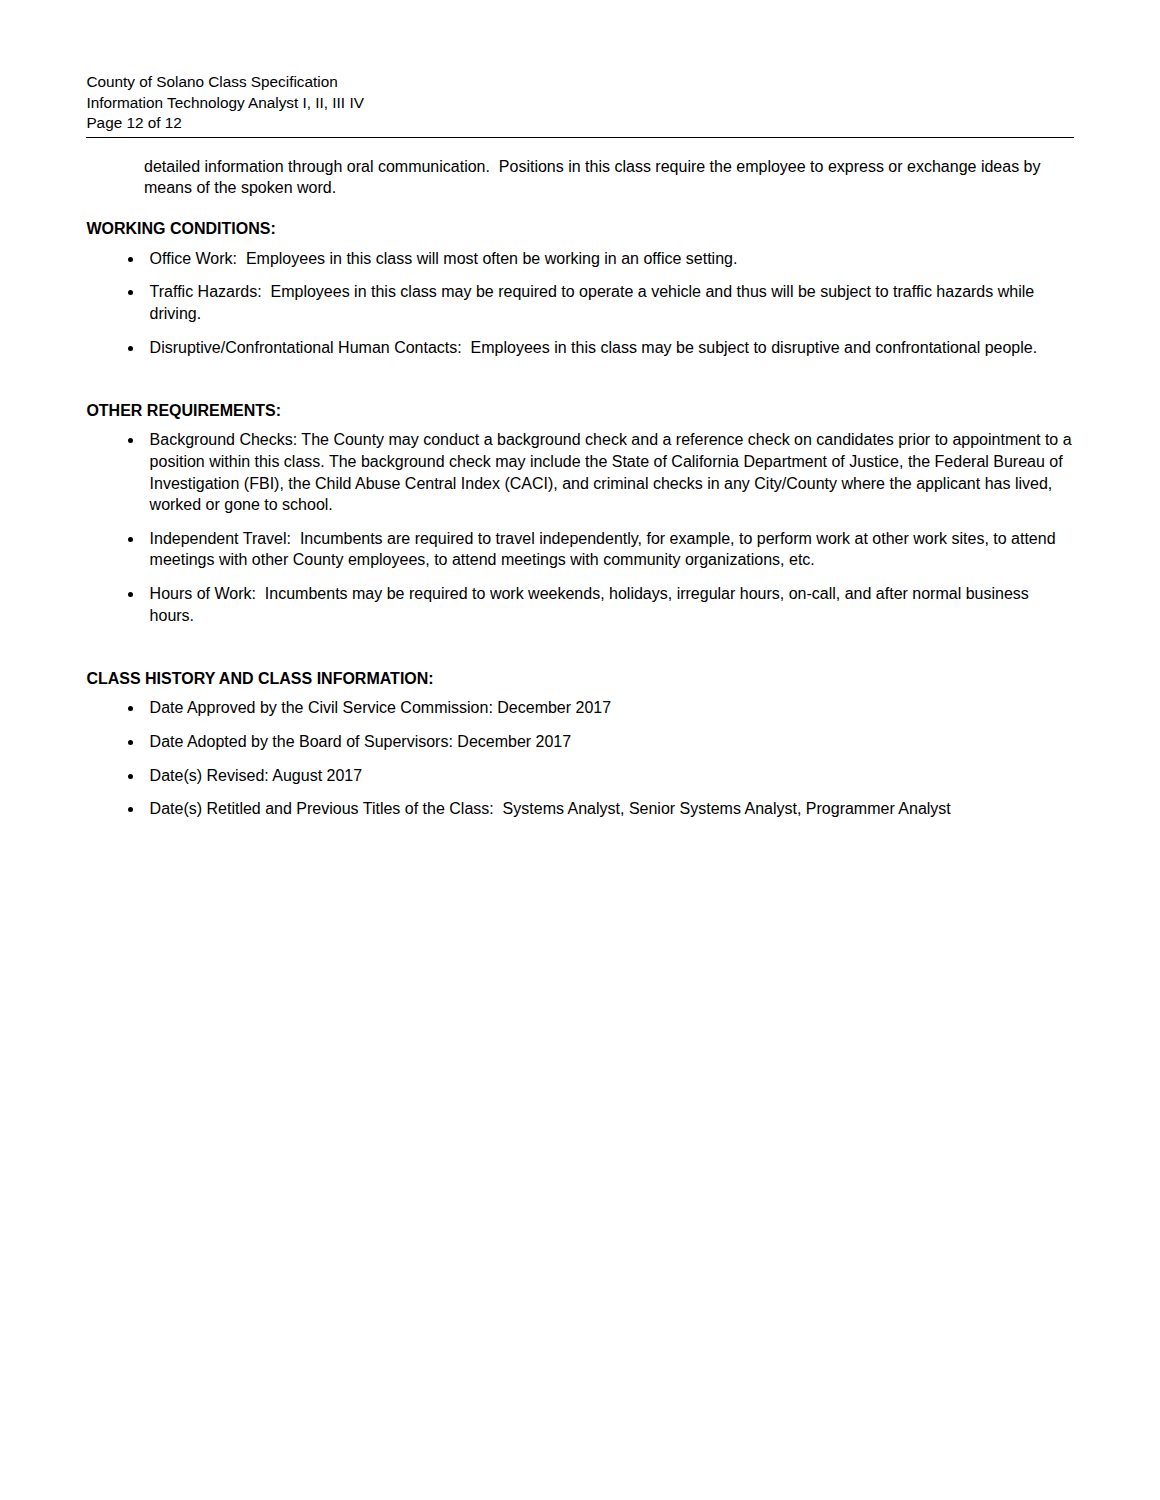County of Solano Class Specification
Information Technology Analyst I, II, III IV
Page 12 of 12
detailed information through oral communication. Positions in this class require the employee to express or exchange ideas by means of the spoken word.
WORKING CONDITIONS:
Office Work: Employees in this class will most often be working in an office setting.
Traffic Hazards: Employees in this class may be required to operate a vehicle and thus will be subject to traffic hazards while driving.
Disruptive/Confrontational Human Contacts: Employees in this class may be subject to disruptive and confrontational people.
OTHER REQUIREMENTS:
Background Checks: The County may conduct a background check and a reference check on candidates prior to appointment to a position within this class. The background check may include the State of California Department of Justice, the Federal Bureau of Investigation (FBI), the Child Abuse Central Index (CACI), and criminal checks in any City/County where the applicant has lived, worked or gone to school.
Independent Travel: Incumbents are required to travel independently, for example, to perform work at other work sites, to attend meetings with other County employees, to attend meetings with community organizations, etc.
Hours of Work: Incumbents may be required to work weekends, holidays, irregular hours, on-call, and after normal business hours.
CLASS HISTORY AND CLASS INFORMATION:
Date Approved by the Civil Service Commission: December 2017
Date Adopted by the Board of Supervisors: December 2017
Date(s) Revised: August 2017
Date(s) Retitled and Previous Titles of the Class: Systems Analyst, Senior Systems Analyst, Programmer Analyst